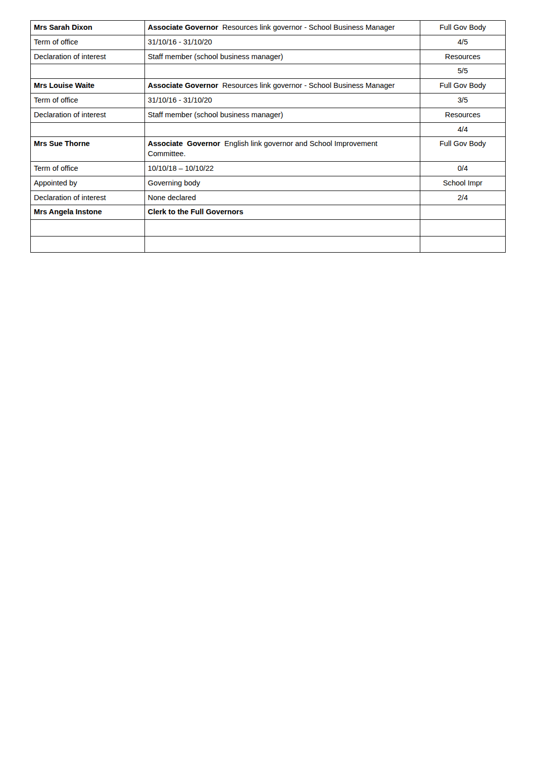| Mrs Sarah Dixon | Associate Governor Resources link governor - School Business Manager | Full Gov Body |
| Term of office | 31/10/16 - 31/10/20 | 4/5 |
| Declaration of interest | Staff member (school business manager) | Resources |
| | | 5/5 |
| Mrs Louise Waite | Associate Governor Resources link governor - School Business Manager | Full Gov Body |
| Term of office | 31/10/16 - 31/10/20 | 3/5 |
| Declaration of interest | Staff member (school business manager) | Resources |
| | | 4/4 |
| Mrs Sue Thorne | Associate Governor English link governor and School Improvement Committee. | Full Gov Body |
| Term of office | 10/10/18 – 10/10/22 | 0/4 |
| Appointed by | Governing body | School Impr |
| Declaration of interest | None declared | 2/4 |
| Mrs Angela Instone | Clerk to the Full Governors | |